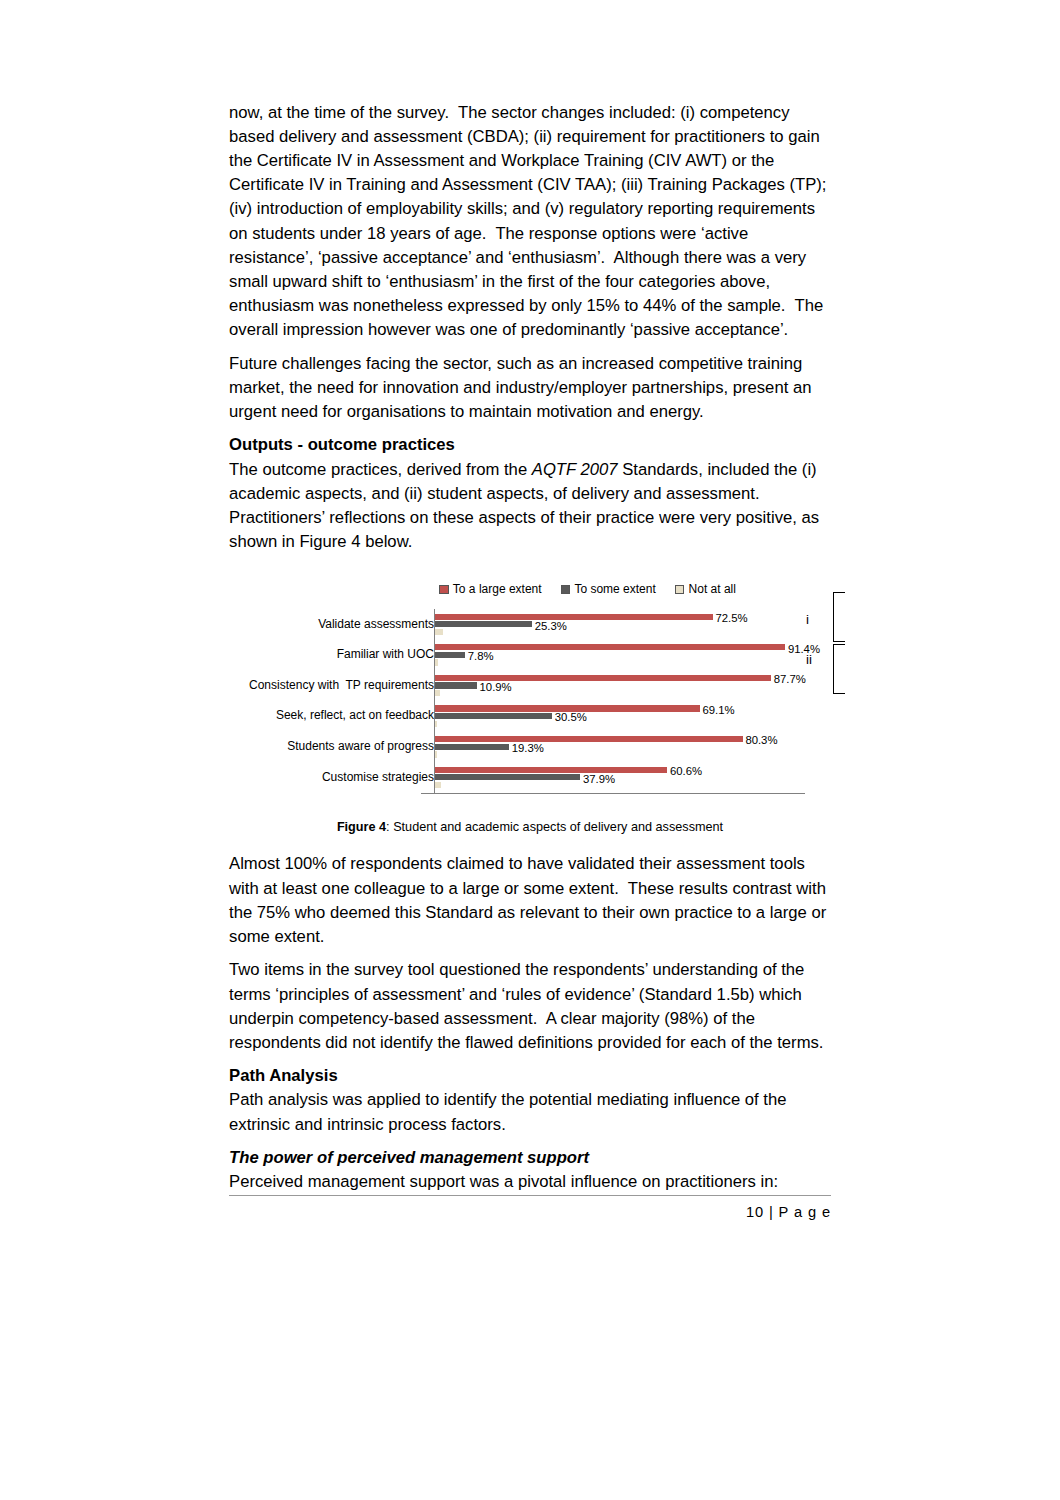now, at the time of the survey. The sector changes included: (i) competency based delivery and assessment (CBDA); (ii) requirement for practitioners to gain the Certificate IV in Assessment and Workplace Training (CIV AWT) or the Certificate IV in Training and Assessment (CIV TAA); (iii) Training Packages (TP); (iv) introduction of employability skills; and (v) regulatory reporting requirements on students under 18 years of age. The response options were ‘active resistance’, ‘passive acceptance’ and ‘enthusiasm’. Although there was a very small upward shift to ‘enthusiasm’ in the first of the four categories above, enthusiasm was nonetheless expressed by only 15% to 44% of the sample. The overall impression however was one of predominantly ‘passive acceptance’.
Future challenges facing the sector, such as an increased competitive training market, the need for innovation and industry/employer partnerships, present an urgent need for organisations to maintain motivation and energy.
Outputs - outcome practices
The outcome practices, derived from the AQTF 2007 Standards, included the (i) academic aspects, and (ii) student aspects, of delivery and assessment. Practitioners’ reflections on these aspects of their practice were very positive, as shown in Figure 4 below.
To a large extent To some extent Not at all
| Validate assessments | 72.5% 25.3% |
| Familiar with UOC | 91.4% 7.8% |
| Consistency with TP requirements | 87.7% 10.9% |
| Seek, reflect, act on feedback | 69.1% 30.5% |
| Students aware of progress | 80.3% 19.3% |
| Customise strategies | 60.6% 37.9% |
i ii
Figure 4: Student and academic aspects of delivery and assessment
Almost 100% of respondents claimed to have validated their assessment tools with at least one colleague to a large or some extent. These results contrast with the 75% who deemed this Standard as relevant to their own practice to a large or some extent.
Two items in the survey tool questioned the respondents’ understanding of the terms ‘principles of assessment’ and ‘rules of evidence’ (Standard 1.5b) which underpin competency-based assessment. A clear majority (98%) of the respondents did not identify the flawed definitions provided for each of the terms.
Path Analysis
Path analysis was applied to identify the potential mediating influence of the extrinsic and intrinsic process factors.
The power of perceived management support
Perceived management support was a pivotal influence on practitioners in:
10 | P a g e